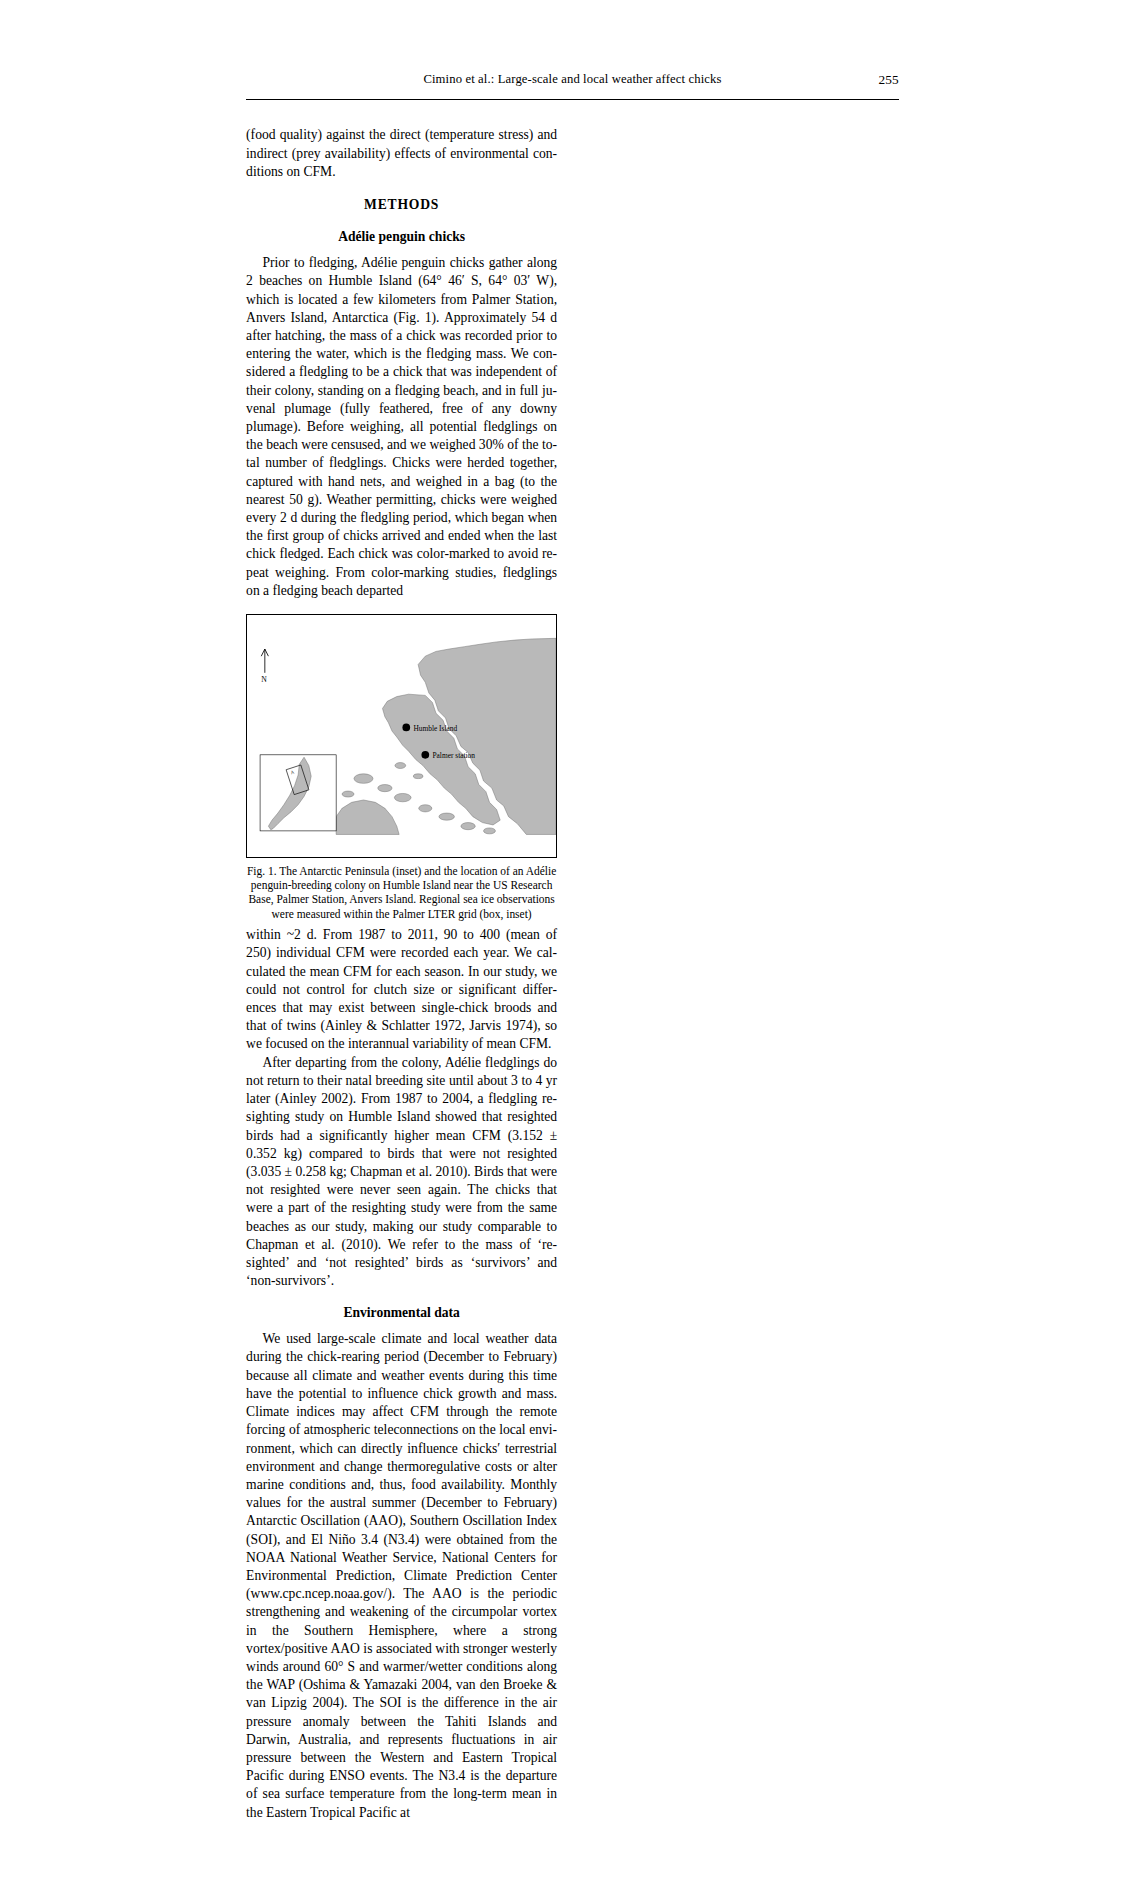Cimino et al.: Large-scale and local weather affect chicks 255
(food quality) against the direct (temperature stress) and indirect (prey availability) effects of environmental conditions on CFM.
Methods
Adélie penguin chicks
Prior to fledging, Adélie penguin chicks gather along 2 beaches on Humble Island (64° 46′ S, 64° 03′ W), which is located a few kilometers from Palmer Station, Anvers Island, Antarctica (Fig. 1). Approximately 54 d after hatching, the mass of a chick was recorded prior to entering the water, which is the fledging mass. We considered a fledgling to be a chick that was independent of their colony, standing on a fledging beach, and in full juvenal plumage (fully feathered, free of any downy plumage). Before weighing, all potential fledglings on the beach were censused, and we weighed 30% of the total number of fledglings. Chicks were herded together, captured with hand nets, and weighed in a bag (to the nearest 50 g). Weather permitting, chicks were weighed every 2 d during the fledgling period, which began when the first group of chicks arrived and ended when the last chick fledged. Each chick was color-marked to avoid repeat weighing. From color-marking studies, fledglings on a fledging beach departed
N 2.5 km A Humble Island Palmer station
Fig. 1. The Antarctic Peninsula (inset) and the location of an Adélie penguin-breeding colony on Humble Island near the US Research Base, Palmer Station, Anvers Island. Regional sea ice observations were measured within the Palmer LTER grid (box, inset)
within ~2 d. From 1987 to 2011, 90 to 400 (mean of 250) individual CFM were recorded each year. We calculated the mean CFM for each season. In our study, we could not control for clutch size or significant differences that may exist between single-chick broods and that of twins (Ainley & Schlatter 1972, Jarvis 1974), so we focused on the interannual variability of mean CFM.
After departing from the colony, Adélie fledglings do not return to their natal breeding site until about 3 to 4 yr later (Ainley 2002). From 1987 to 2004, a fledgling resighting study on Humble Island showed that resighted birds had a significantly higher mean CFM (3.152 ± 0.352 kg) compared to birds that were not resighted (3.035 ± 0.258 kg; Chapman et al. 2010). Birds that were not resighted were never seen again. The chicks that were a part of the resighting study were from the same beaches as our study, making our study comparable to Chapman et al. (2010). We refer to the mass of ‘resighted’ and ‘not resighted’ birds as ‘survivors’ and ‘non-survivors’.
Environmental data
We used large-scale climate and local weather data during the chick-rearing period (December to February) because all climate and weather events during this time have the potential to influence chick growth and mass. Climate indices may affect CFM through the remote forcing of atmospheric teleconnections on the local environment, which can directly influence chicks′ terrestrial environment and change thermoregulative costs or alter marine conditions and, thus, food availability. Monthly values for the austral summer (December to February) Antarctic Oscillation (AAO), Southern Oscillation Index (SOI), and El Niño 3.4 (N3.4) were obtained from the NOAA National Weather Service, National Centers for Environmental Prediction, Climate Prediction Center (www.cpc.ncep.noaa.gov/). The AAO is the periodic strengthening and weakening of the circumpolar vortex in the Southern Hemisphere, where a strong vortex/positive AAO is associated with stronger westerly winds around 60° S and warmer/wetter conditions along the WAP (Oshima & Yamazaki 2004, van den Broeke & van Lipzig 2004). The SOI is the difference in the air pressure anomaly between the Tahiti Islands and Darwin, Australia, and represents fluctuations in air pressure between the Western and Eastern Tropical Pacific during ENSO events. The N3.4 is the departure of sea surface temperature from the long-term mean in the Eastern Tropical Pacific at